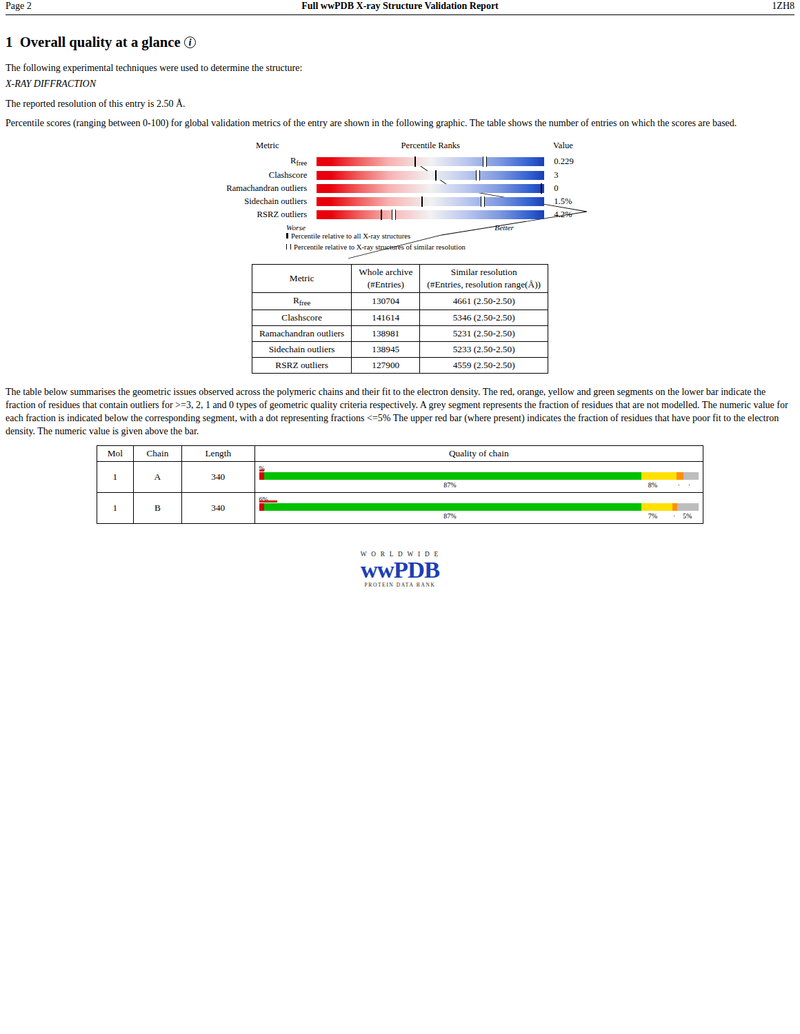Page 2
Full wwPDB X-ray Structure Validation Report
1ZH8
1 Overall quality at a glance i
The following experimental techniques were used to determine the structure:
X-RAY DIFFRACTION
The reported resolution of this entry is 2.50 Å.
Percentile scores (ranging between 0-100) for global validation metrics of the entry are shown in the following graphic. The table shows the number of entries on which the scores are based.
| Metric | Percentile Ranks | Value |
| --- | --- | --- |
| R free | | 0.229 |
| Clashscore | | 3 |
| Ramachandran outliers | | 0 |
| Sidechain outliers | | 1.5% |
| RSRZ outliers | | 4.2% |
Worse Better
Percentile relative to all X-ray structures
Percentile relative to X-ray structures of similar resolution
| Metric | Whole archive (#Entries) | Similar resolution (#Entries, resolution range(Å)) |
| --- | --- | --- |
| R free | 130704 | 4661 (2.50-2.50) |
| Clashscore | 141614 | 5346 (2.50-2.50) |
| Ramachandran outliers | 138981 | 5231 (2.50-2.50) |
| Sidechain outliers | 138945 | 5233 (2.50-2.50) |
| RSRZ outliers | 127900 | 4559 (2.50-2.50) |
The table below summarises the geometric issues observed across the polymeric chains and their fit to the electron density. The red, orange, yellow and green segments on the lower bar indicate the fraction of residues that contain outliers for >=3, 2, 1 and 0 types of geometric quality criteria respectively. A grey segment represents the fraction of residues that are not modelled. The numeric value for each fraction is indicated below the corresponding segment, with a dot representing fractions <=5% The upper red bar (where present) indicates the fraction of residues that have poor fit to the electron density. The numeric value is given above the bar.
| Mol | Chain | Length | Quality of chain |
| --- | --- | --- | --- |
| 1 | A | 340 | % 87% 8% · · |
| 1 | B | 340 | 6% 87% 7% · 5% |
W O R L D W I D E
ww PDB
PROTEIN DATA BANK